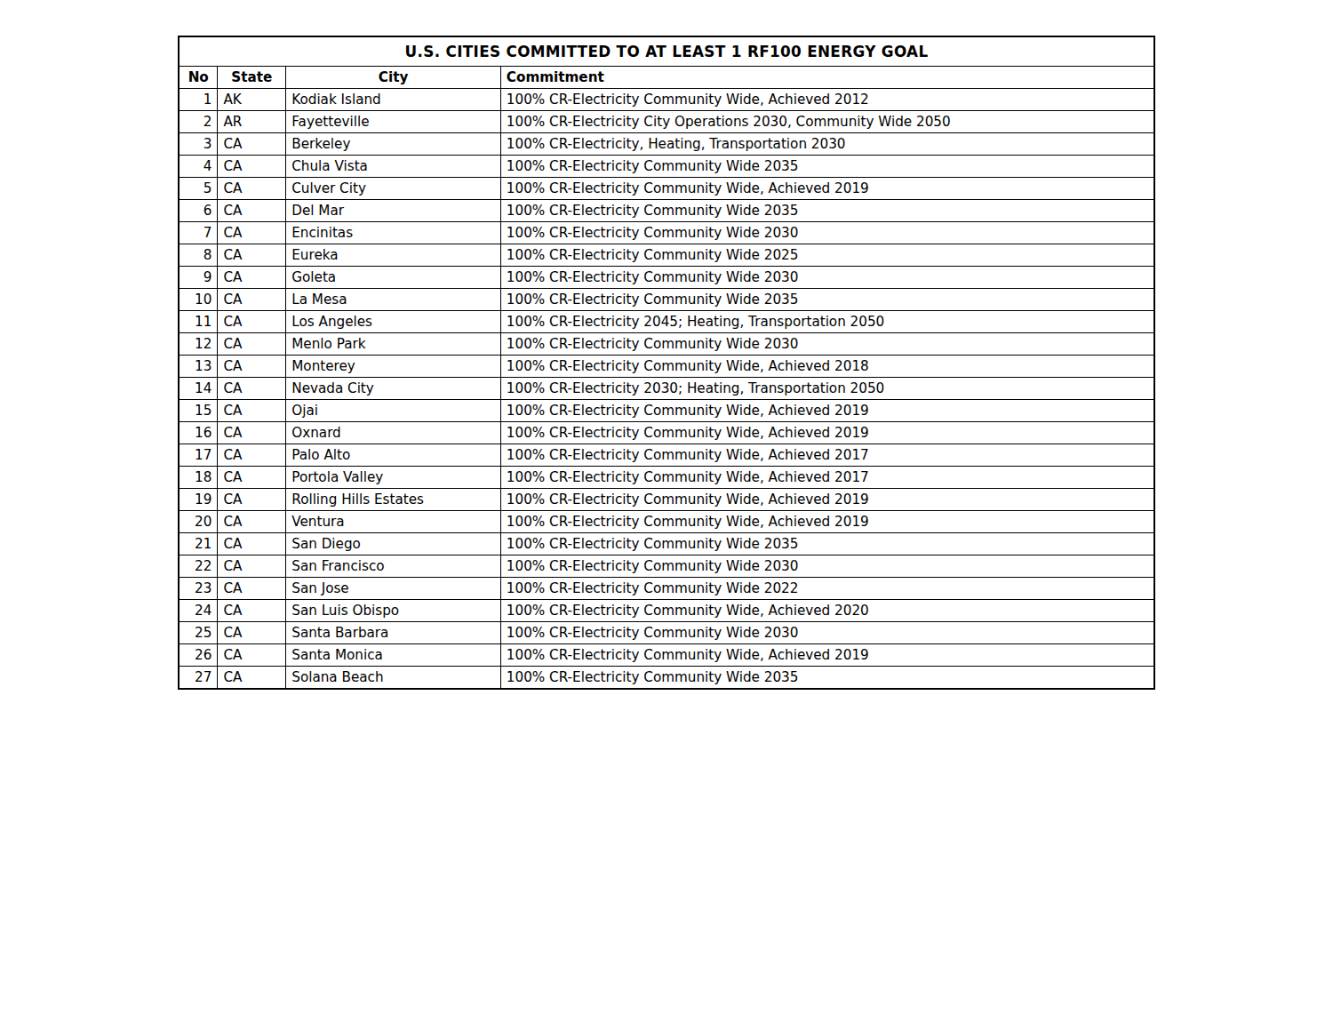U.S. CITIES COMMITTED TO AT LEAST 1 RF100 ENERGY GOAL
| No | State | City | Commitment |
| --- | --- | --- | --- |
| 1 | AK | Kodiak Island | 100% CR-Electricity Community Wide, Achieved 2012 |
| 2 | AR | Fayetteville | 100% CR-Electricity City Operations 2030, Community Wide 2050 |
| 3 | CA | Berkeley | 100% CR-Electricity, Heating, Transportation 2030 |
| 4 | CA | Chula Vista | 100% CR-Electricity Community Wide 2035 |
| 5 | CA | Culver City | 100% CR-Electricity Community Wide, Achieved 2019 |
| 6 | CA | Del Mar | 100% CR-Electricity Community Wide 2035 |
| 7 | CA | Encinitas | 100% CR-Electricity Community Wide 2030 |
| 8 | CA | Eureka | 100% CR-Electricity Community Wide 2025 |
| 9 | CA | Goleta | 100% CR-Electricity Community Wide 2030 |
| 10 | CA | La Mesa | 100% CR-Electricity Community Wide 2035 |
| 11 | CA | Los Angeles | 100% CR-Electricity 2045; Heating, Transportation 2050 |
| 12 | CA | Menlo Park | 100% CR-Electricity Community Wide 2030 |
| 13 | CA | Monterey | 100% CR-Electricity Community Wide, Achieved 2018 |
| 14 | CA | Nevada City | 100% CR-Electricity 2030; Heating, Transportation 2050 |
| 15 | CA | Ojai | 100% CR-Electricity Community Wide, Achieved 2019 |
| 16 | CA | Oxnard | 100% CR-Electricity Community Wide, Achieved 2019 |
| 17 | CA | Palo Alto | 100% CR-Electricity Community Wide, Achieved 2017 |
| 18 | CA | Portola Valley | 100% CR-Electricity Community Wide, Achieved 2017 |
| 19 | CA | Rolling Hills Estates | 100% CR-Electricity Community Wide, Achieved 2019 |
| 20 | CA | Ventura | 100% CR-Electricity Community Wide, Achieved 2019 |
| 21 | CA | San Diego | 100% CR-Electricity Community Wide 2035 |
| 22 | CA | San Francisco | 100% CR-Electricity Community Wide 2030 |
| 23 | CA | San Jose | 100% CR-Electricity Community Wide 2022 |
| 24 | CA | San Luis Obispo | 100% CR-Electricity Community Wide, Achieved 2020 |
| 25 | CA | Santa Barbara | 100% CR-Electricity Community Wide 2030 |
| 26 | CA | Santa Monica | 100% CR-Electricity Community Wide, Achieved 2019 |
| 27 | CA | Solana Beach | 100% CR-Electricity Community Wide 2035 |